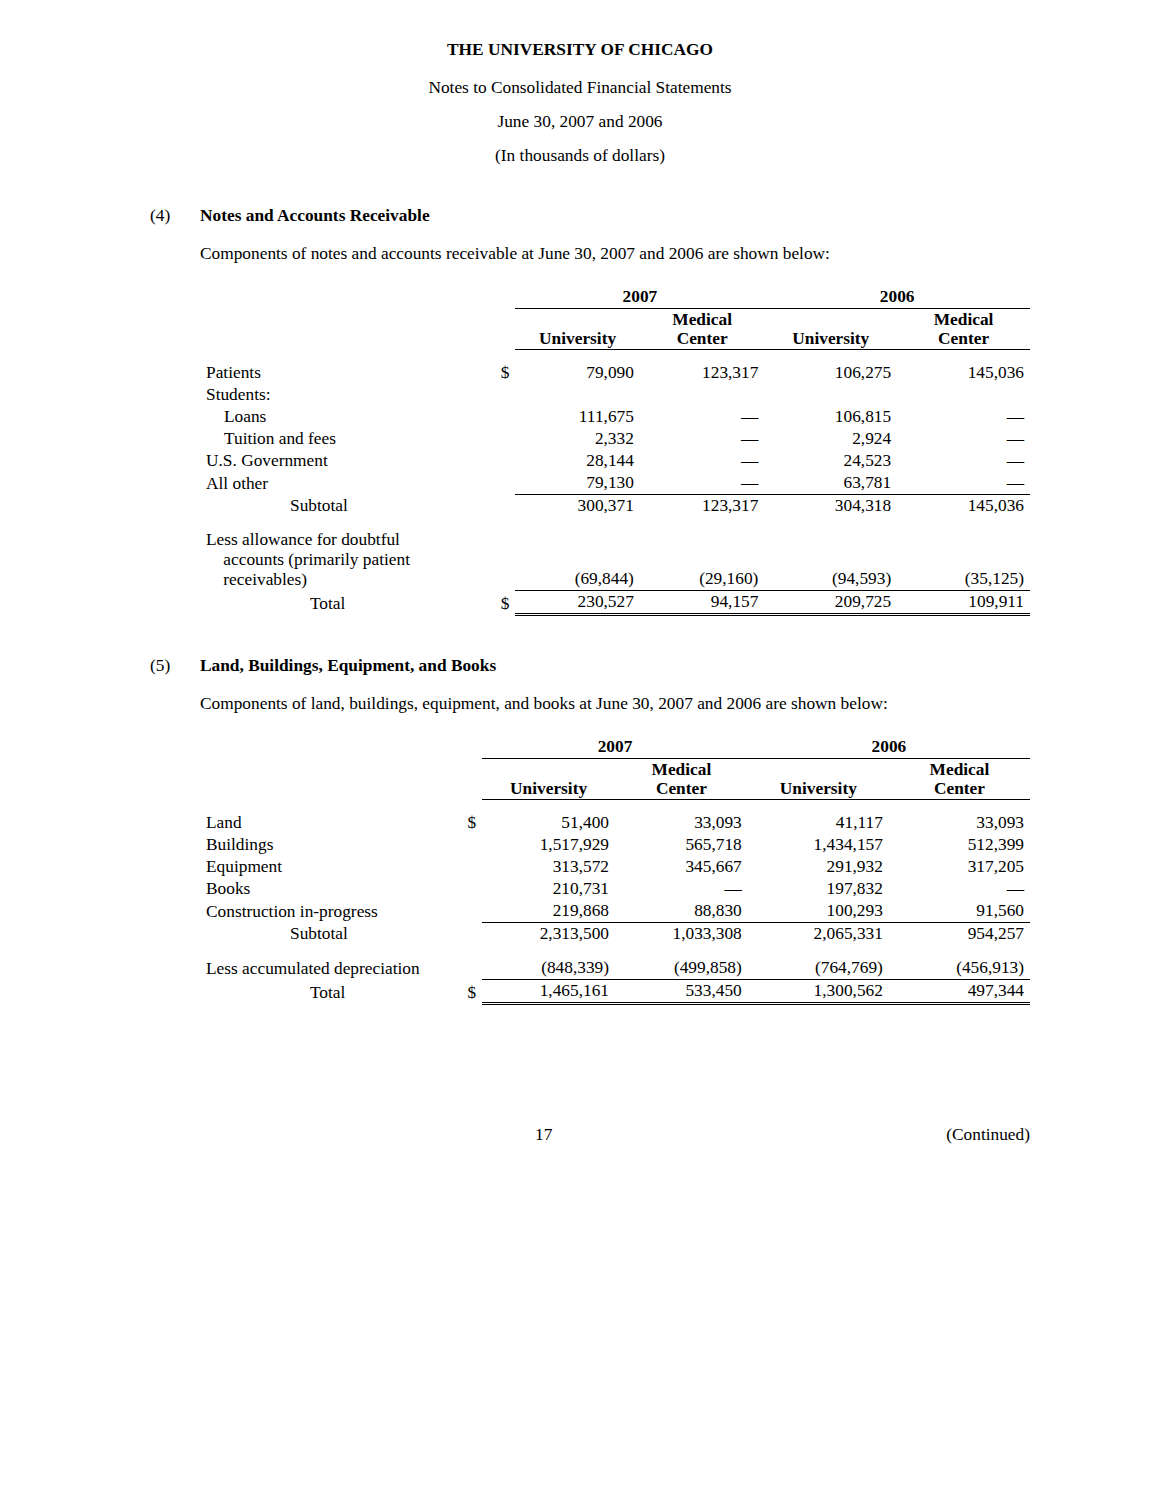THE UNIVERSITY OF CHICAGO
Notes to Consolidated Financial Statements
June 30, 2007 and 2006
(In thousands of dollars)
(4)
Notes and Accounts Receivable
Components of notes and accounts receivable at June 30, 2007 and 2006 are shown below:
| | | 2007 | 2006 |
| | | University | Medical Center | University | Medical Center |
| Patients | $ | 79,090 | 123,317 | 106,275 | 145,036 |
| Students: | | | | | |
| Loans | | 111,675 | — | 106,815 | — |
| Tuition and fees | | 2,332 | — | 2,924 | — |
| U.S. Government | | 28,144 | — | 24,523 | — |
| All other | | 79,130 | — | 63,781 | — |
| Subtotal | | 300,371 | 123,317 | 304,318 | 145,036 |
| Less allowance for doubtful accounts (primarily patient receivables) | | (69,844) | (29,160) | (94,593) | (35,125) |
| Total | $ | 230,527 | 94,157 | 209,725 | 109,911 |
(5)
Land, Buildings, Equipment, and Books
Components of land, buildings, equipment, and books at June 30, 2007 and 2006 are shown below:
| | | 2007 | 2006 |
| | | University | Medical Center | University | Medical Center |
| Land | $ | 51,400 | 33,093 | 41,117 | 33,093 |
| Buildings | | 1,517,929 | 565,718 | 1,434,157 | 512,399 |
| Equipment | | 313,572 | 345,667 | 291,932 | 317,205 |
| Books | | 210,731 | — | 197,832 | — |
| Construction in-progress | | 219,868 | 88,830 | 100,293 | 91,560 |
| Subtotal | | 2,313,500 | 1,033,308 | 2,065,331 | 954,257 |
| Less accumulated depreciation | | (848,339) | (499,858) | (764,769) | (456,913) |
| Total | $ | 1,465,161 | 533,450 | 1,300,562 | 497,344 |
17
(Continued)